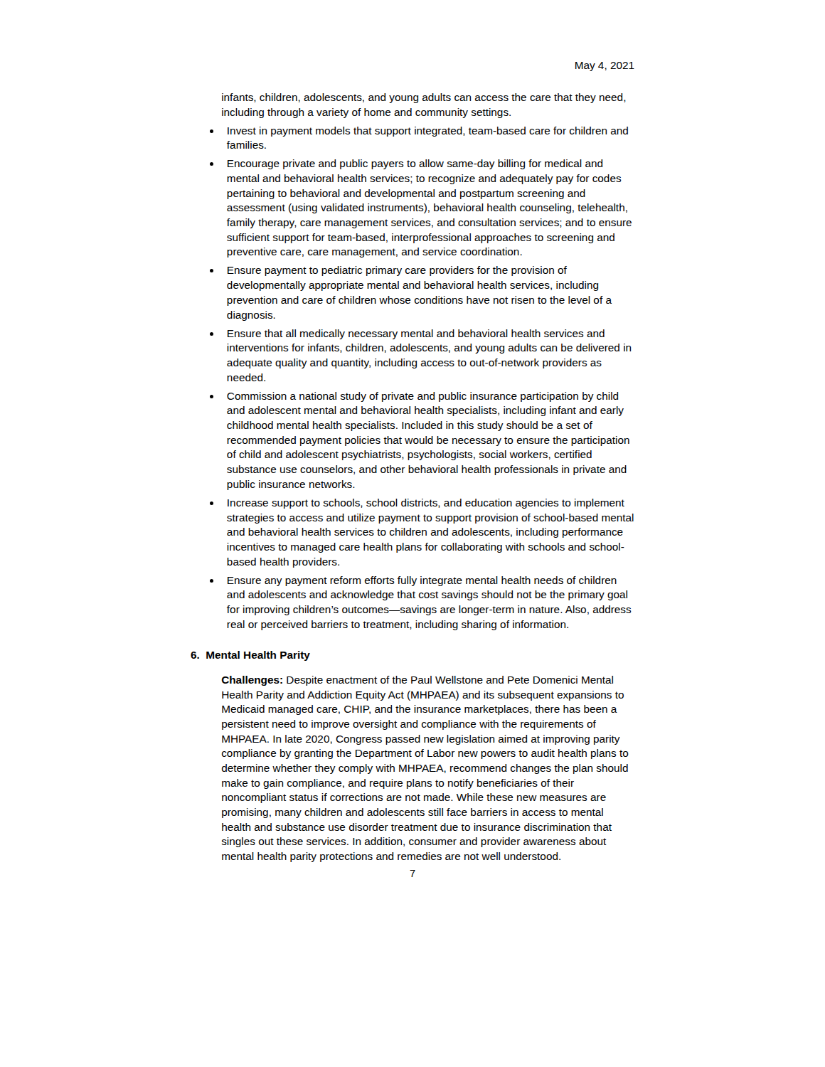May 4, 2021
infants, children, adolescents, and young adults can access the care that they need, including through a variety of home and community settings.
Invest in payment models that support integrated, team-based care for children and families.
Encourage private and public payers to allow same-day billing for medical and mental and behavioral health services; to recognize and adequately pay for codes pertaining to behavioral and developmental and postpartum screening and assessment (using validated instruments), behavioral health counseling, telehealth, family therapy, care management services, and consultation services; and to ensure sufficient support for team-based, interprofessional approaches to screening and preventive care, care management, and service coordination.
Ensure payment to pediatric primary care providers for the provision of developmentally appropriate mental and behavioral health services, including prevention and care of children whose conditions have not risen to the level of a diagnosis.
Ensure that all medically necessary mental and behavioral health services and interventions for infants, children, adolescents, and young adults can be delivered in adequate quality and quantity, including access to out-of-network providers as needed.
Commission a national study of private and public insurance participation by child and adolescent mental and behavioral health specialists, including infant and early childhood mental health specialists. Included in this study should be a set of recommended payment policies that would be necessary to ensure the participation of child and adolescent psychiatrists, psychologists, social workers, certified substance use counselors, and other behavioral health professionals in private and public insurance networks.
Increase support to schools, school districts, and education agencies to implement strategies to access and utilize payment to support provision of school-based mental and behavioral health services to children and adolescents, including performance incentives to managed care health plans for collaborating with schools and school-based health providers.
Ensure any payment reform efforts fully integrate mental health needs of children and adolescents and acknowledge that cost savings should not be the primary goal for improving children’s outcomes—savings are longer-term in nature. Also, address real or perceived barriers to treatment, including sharing of information.
6. Mental Health Parity
Challenges: Despite enactment of the Paul Wellstone and Pete Domenici Mental Health Parity and Addiction Equity Act (MHPAEA) and its subsequent expansions to Medicaid managed care, CHIP, and the insurance marketplaces, there has been a persistent need to improve oversight and compliance with the requirements of MHPAEA. In late 2020, Congress passed new legislation aimed at improving parity compliance by granting the Department of Labor new powers to audit health plans to determine whether they comply with MHPAEA, recommend changes the plan should make to gain compliance, and require plans to notify beneficiaries of their noncompliant status if corrections are not made. While these new measures are promising, many children and adolescents still face barriers in access to mental health and substance use disorder treatment due to insurance discrimination that singles out these services. In addition, consumer and provider awareness about mental health parity protections and remedies are not well understood.
7